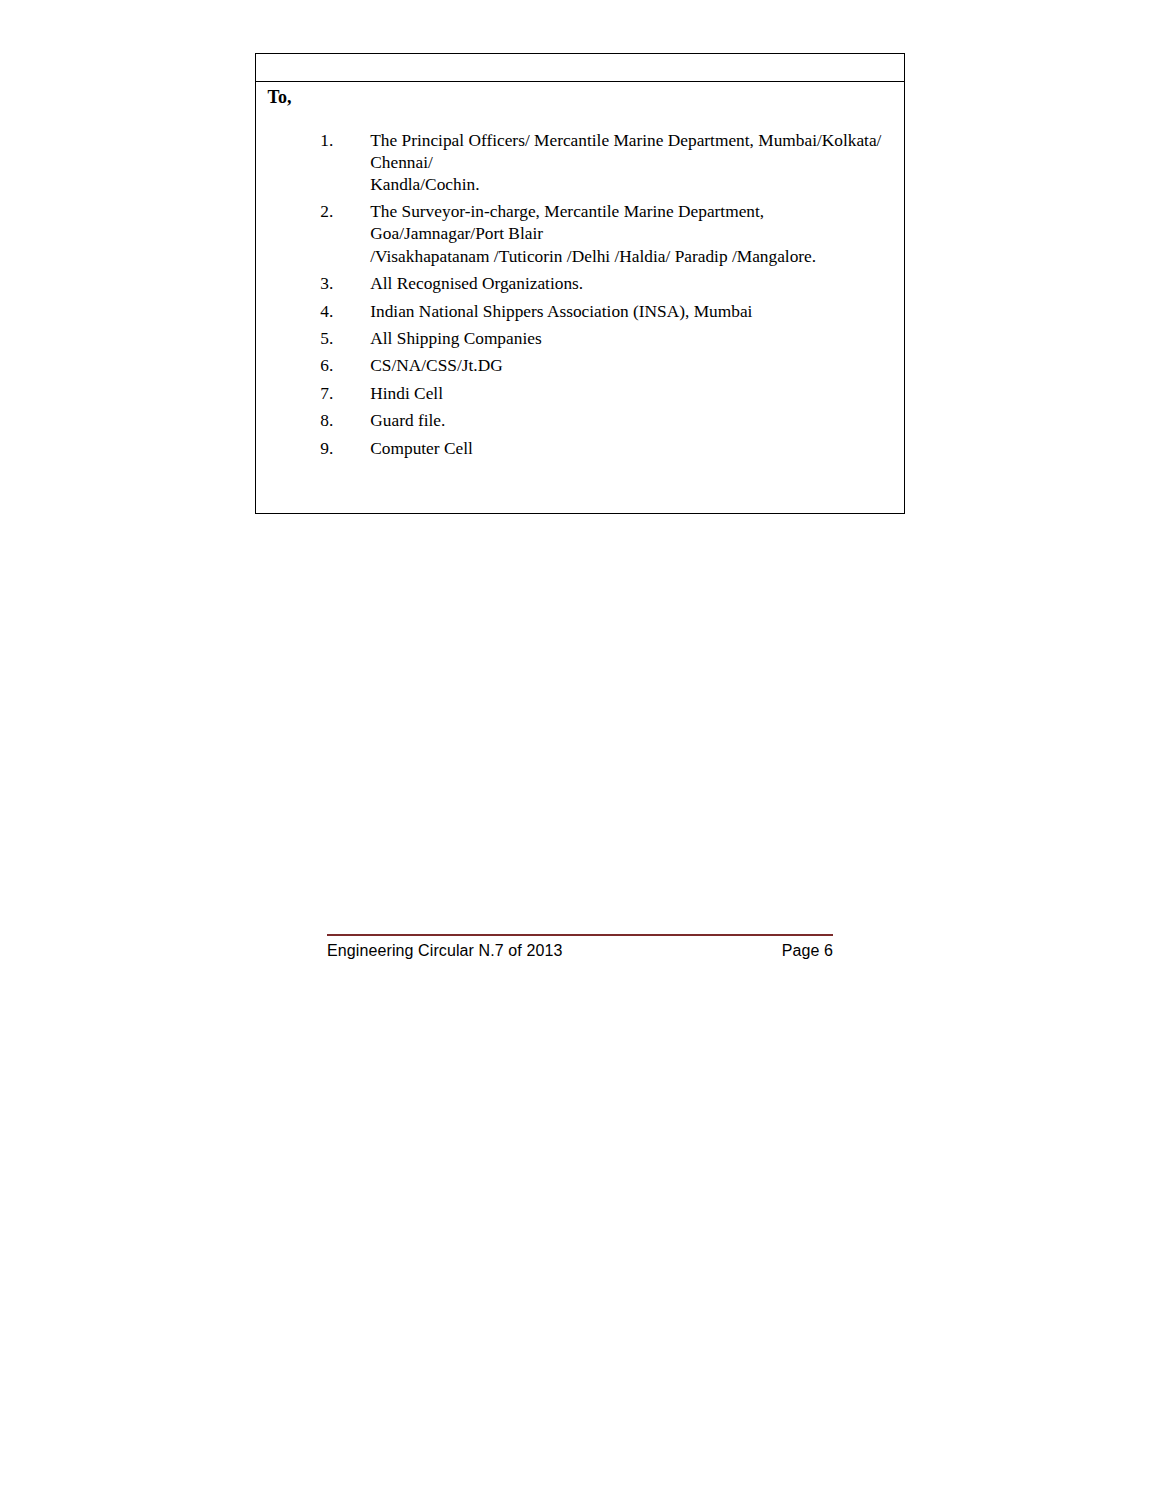To,
1. The Principal Officers/ Mercantile Marine Department, Mumbai/Kolkata/ Chennai/Kandla/Cochin.
2. The Surveyor-in-charge, Mercantile Marine Department, Goa/Jamnagar/Port Blair/Visakhapatanam /Tuticorin /Delhi /Haldia/ Paradip /Mangalore.
3. All Recognised Organizations.
4. Indian National Shippers Association (INSA), Mumbai
5. All Shipping Companies
6. CS/NA/CSS/Jt.DG
7. Hindi Cell
8. Guard file.
9. Computer Cell
Engineering Circular N.7 of 2013
Page 6